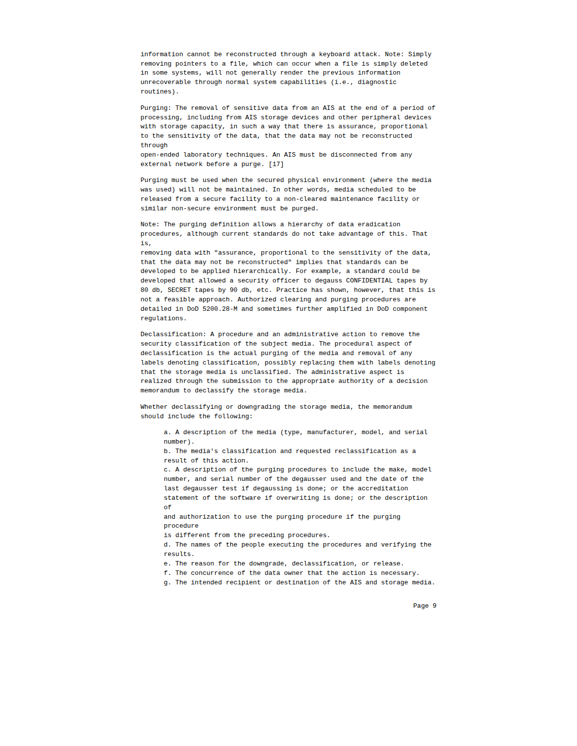information cannot be reconstructed through a keyboard attack. Note: Simply removing pointers to a file, which can occur when a file is simply deleted in some systems, will not generally render the previous information unrecoverable through normal system capabilities (i.e., diagnostic routines).
Purging: The removal of sensitive data from an AIS at the end of a period of processing, including from AIS storage devices and other peripheral devices with storage capacity, in such a way that there is assurance, proportional to the sensitivity of the data, that the data may not be reconstructed through open-ended laboratory techniques. An AIS must be disconnected from any external network before a purge. [17]
Purging must be used when the secured physical environment (where the media was used) will not be maintained. In other words, media scheduled to be released from a secure facility to a non-cleared maintenance facility or similar non-secure environment must be purged.
Note: The purging definition allows a hierarchy of data eradication procedures, although current standards do not take advantage of this. That is, removing data with "assurance, proportional to the sensitivity of the data, that the data may not be reconstructed" implies that standards can be developed to be applied hierarchically. For example, a standard could be developed that allowed a security officer to degauss CONFIDENTIAL tapes by 80 db, SECRET tapes by 90 db, etc. Practice has shown, however, that this is not a feasible approach. Authorized clearing and purging procedures are detailed in DoD 5200.28-M and sometimes further amplified in DoD component regulations.
Declassification: A procedure and an administrative action to remove the security classification of the subject media. The procedural aspect of declassification is the actual purging of the media and removal of any labels denoting classification, possibly replacing them with labels denoting that the storage media is unclassified. The administrative aspect is realized through the submission to the appropriate authority of a decision memorandum to declassify the storage media.
Whether declassifying or downgrading the storage media, the memorandum should include the following:
a. A description of the media (type, manufacturer, model, and serial number). b. The media's classification and requested reclassification as a result of this action. c. A description of the purging procedures to include the make, model number, and serial number of the degausser used and the date of the last degausser test if degaussing is done; or the accreditation statement of the software if overwriting is done; or the description of and authorization to use the purging procedure if the purging procedure is different from the preceding procedures. d. The names of the people executing the procedures and verifying the results. e. The reason for the downgrade, declassification, or release. f. The concurrence of the data owner that the action is necessary. g. The intended recipient or destination of the AIS and storage media.
Page 9